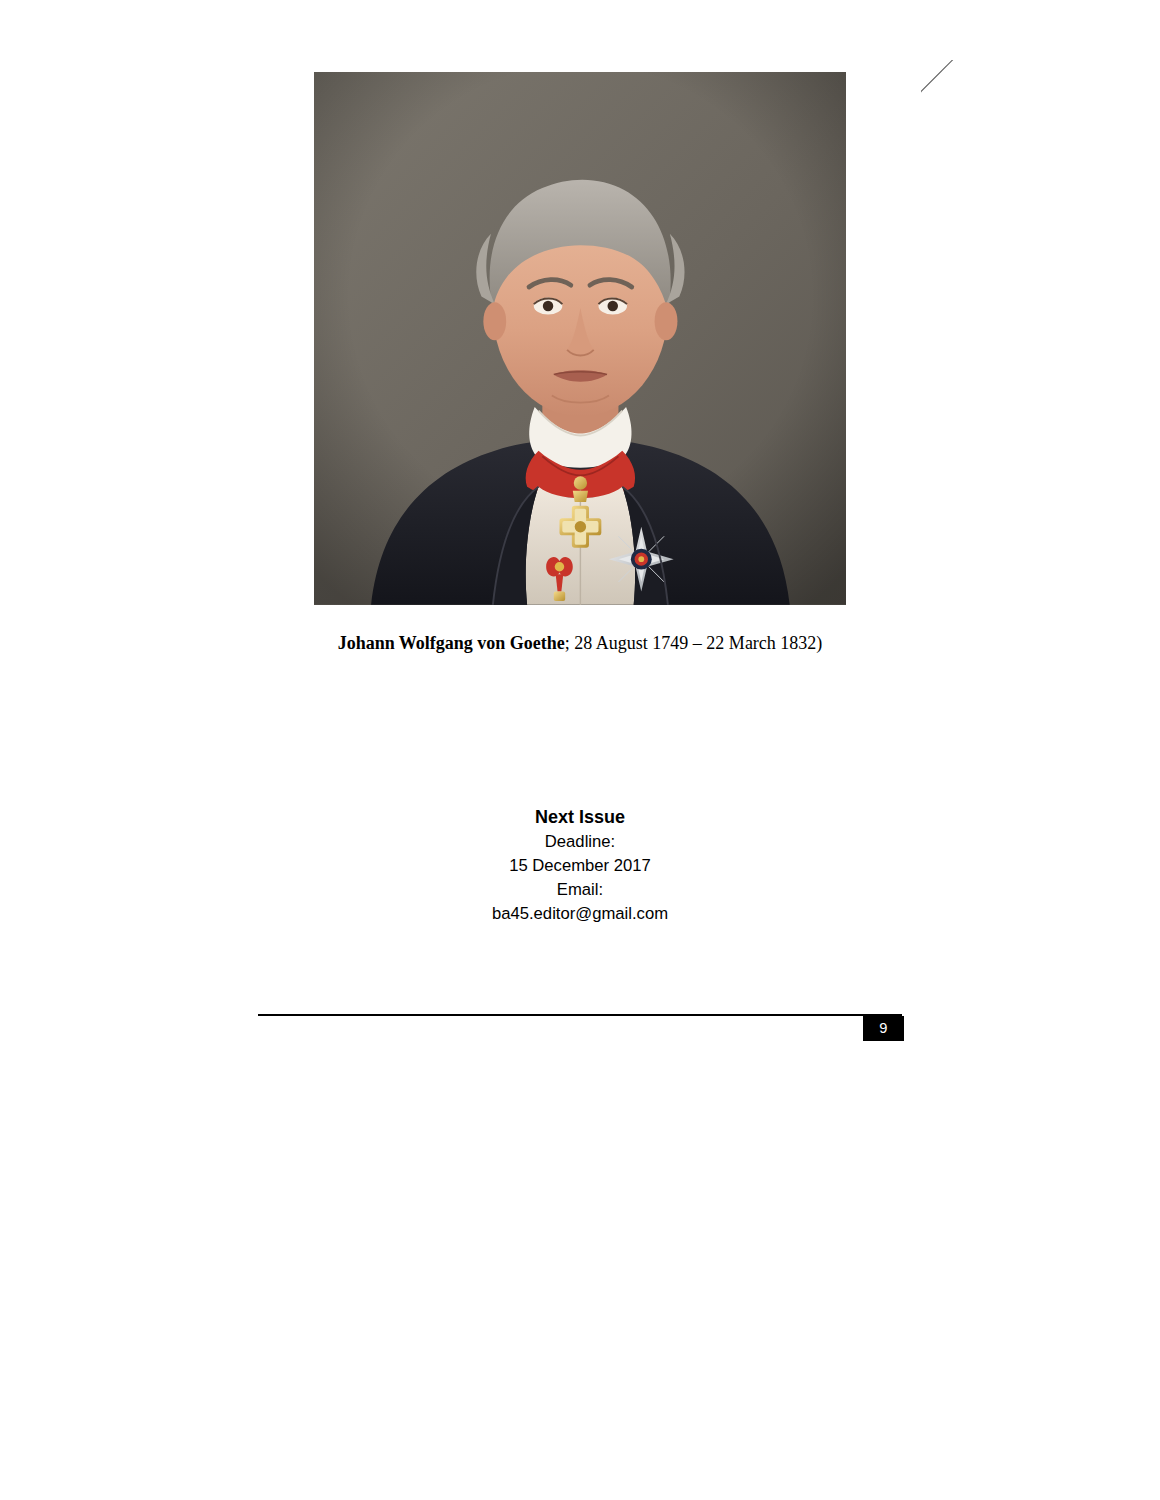Johann Wolfgang von Goethe; 28 August 1749 – 22 March 1832)
Next Issue
Deadline:
15 December 2017
Email:
ba45.editor@gmail.com
9